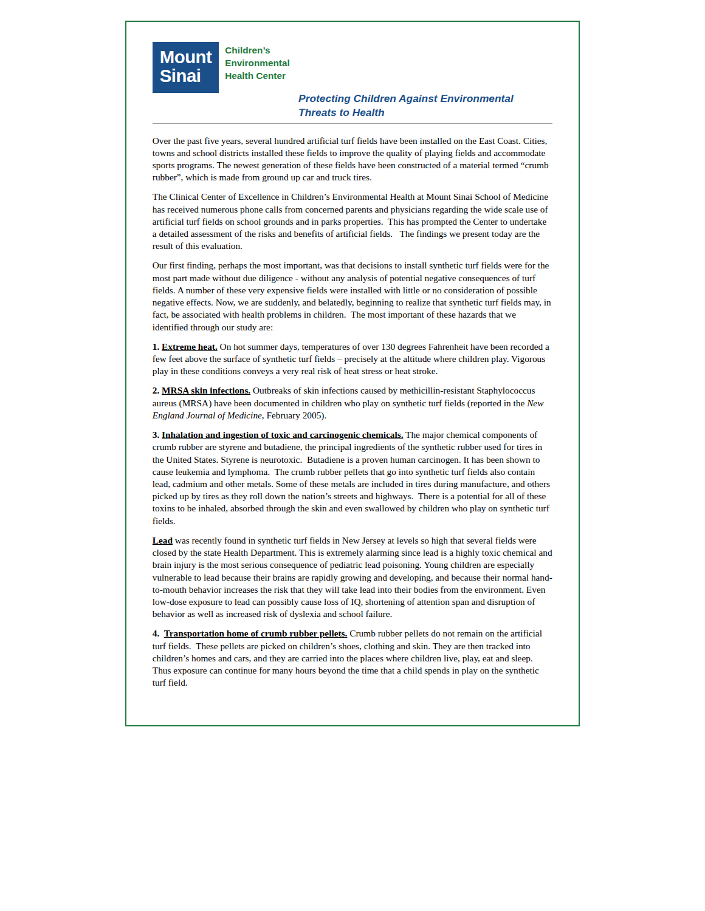Mount
Sinai
Children’s
Environmental
Health Center
Protecting Children Against Environmental Threats to Health
Over the past five years, several hundred artificial turf fields have been installed on the East Coast. Cities, towns and school districts installed these fields to improve the quality of playing fields and accommodate sports programs. The newest generation of these fields have been constructed of a material termed “crumb rubber”, which is made from ground up car and truck tires.
The Clinical Center of Excellence in Children’s Environmental Health at Mount Sinai School of Medicine has received numerous phone calls from concerned parents and physicians regarding the wide scale use of artificial turf fields on school grounds and in parks properties. This has prompted the Center to undertake a detailed assessment of the risks and benefits of artificial fields. The findings we present today are the result of this evaluation.
Our first finding, perhaps the most important, was that decisions to install synthetic turf fields were for the most part made without due diligence - without any analysis of potential negative consequences of turf fields. A number of these very expensive fields were installed with little or no consideration of possible negative effects. Now, we are suddenly, and belatedly, beginning to realize that synthetic turf fields may, in fact, be associated with health problems in children. The most important of these hazards that we identified through our study are:
1. Extreme heat. On hot summer days, temperatures of over 130 degrees Fahrenheit have been recorded a few feet above the surface of synthetic turf fields – precisely at the altitude where children play. Vigorous play in these conditions conveys a very real risk of heat stress or heat stroke.
2. MRSA skin infections. Outbreaks of skin infections caused by methicillin-resistant Staphylococcus aureus (MRSA) have been documented in children who play on synthetic turf fields (reported in the New England Journal of Medicine, February 2005).
3. Inhalation and ingestion of toxic and carcinogenic chemicals. The major chemical components of crumb rubber are styrene and butadiene, the principal ingredients of the synthetic rubber used for tires in the United States. Styrene is neurotoxic. Butadiene is a proven human carcinogen. It has been shown to cause leukemia and lymphoma. The crumb rubber pellets that go into synthetic turf fields also contain lead, cadmium and other metals. Some of these metals are included in tires during manufacture, and others picked up by tires as they roll down the nation’s streets and highways. There is a potential for all of these toxins to be inhaled, absorbed through the skin and even swallowed by children who play on synthetic turf fields.
Lead was recently found in synthetic turf fields in New Jersey at levels so high that several fields were closed by the state Health Department. This is extremely alarming since lead is a highly toxic chemical and brain injury is the most serious consequence of pediatric lead poisoning. Young children are especially vulnerable to lead because their brains are rapidly growing and developing, and because their normal hand-to-mouth behavior increases the risk that they will take lead into their bodies from the environment. Even low-dose exposure to lead can possibly cause loss of IQ, shortening of attention span and disruption of behavior as well as increased risk of dyslexia and school failure.
4. Transportation home of crumb rubber pellets. Crumb rubber pellets do not remain on the artificial turf fields. These pellets are picked on children’s shoes, clothing and skin. They are then tracked into children’s homes and cars, and they are carried into the places where children live, play, eat and sleep. Thus exposure can continue for many hours beyond the time that a child spends in play on the synthetic turf field.